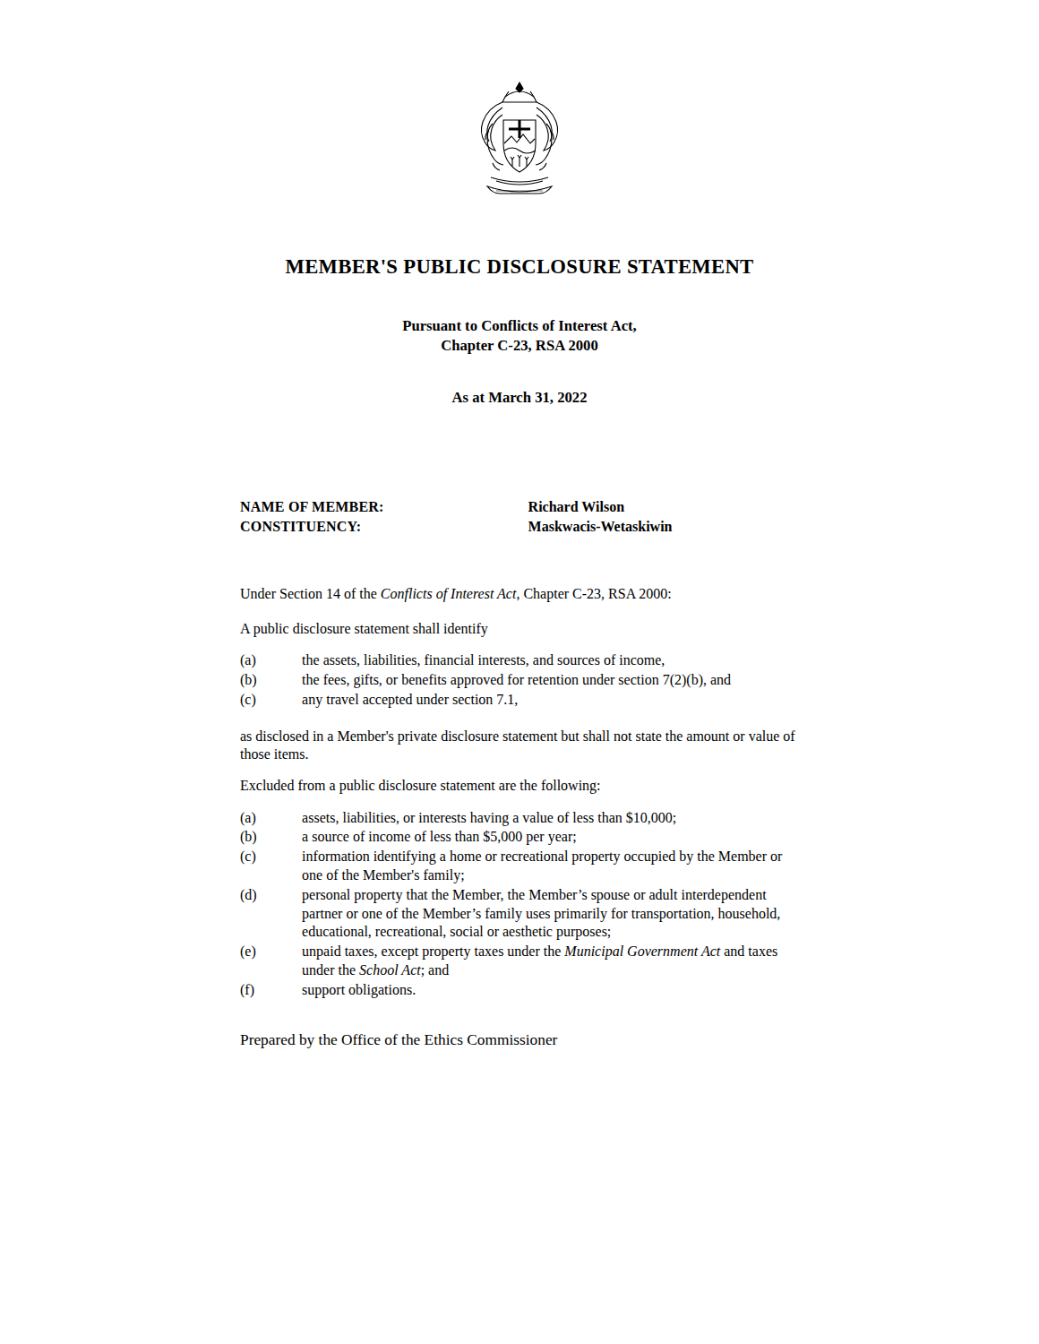MEMBER'S PUBLIC DISCLOSURE STATEMENT
Pursuant to Conflicts of Interest Act,
Chapter C-23, RSA 2000
As at March 31, 2022
| NAME OF MEMBER: | Richard Wilson |
| CONSTITUENCY: | Maskwacis-Wetaskiwin |
Under Section 14 of the Conflicts of Interest Act, Chapter C-23, RSA 2000:
A public disclosure statement shall identify
| (a) | the assets, liabilities, financial interests, and sources of income, |
| (b) | the fees, gifts, or benefits approved for retention under section 7(2)(b), and |
| (c) | any travel accepted under section 7.1, |
as disclosed in a Member's private disclosure statement but shall not state the amount or value of those items.
Excluded from a public disclosure statement are the following:
| (a) | assets, liabilities, or interests having a value of less than $10,000; |
| (b) | a source of income of less than $5,000 per year; |
| (c) | information identifying a home or recreational property occupied by the Member or one of the Member's family; |
| (d) | personal property that the Member, the Member’s spouse or adult interdependent partner or one of the Member’s family uses primarily for transportation, household, educational, recreational, social or aesthetic purposes; |
| (e) | unpaid taxes, except property taxes under the Municipal Government Act and taxes under the School Act ; and |
| (f) | support obligations. |
Prepared by the Office of the Ethics Commissioner